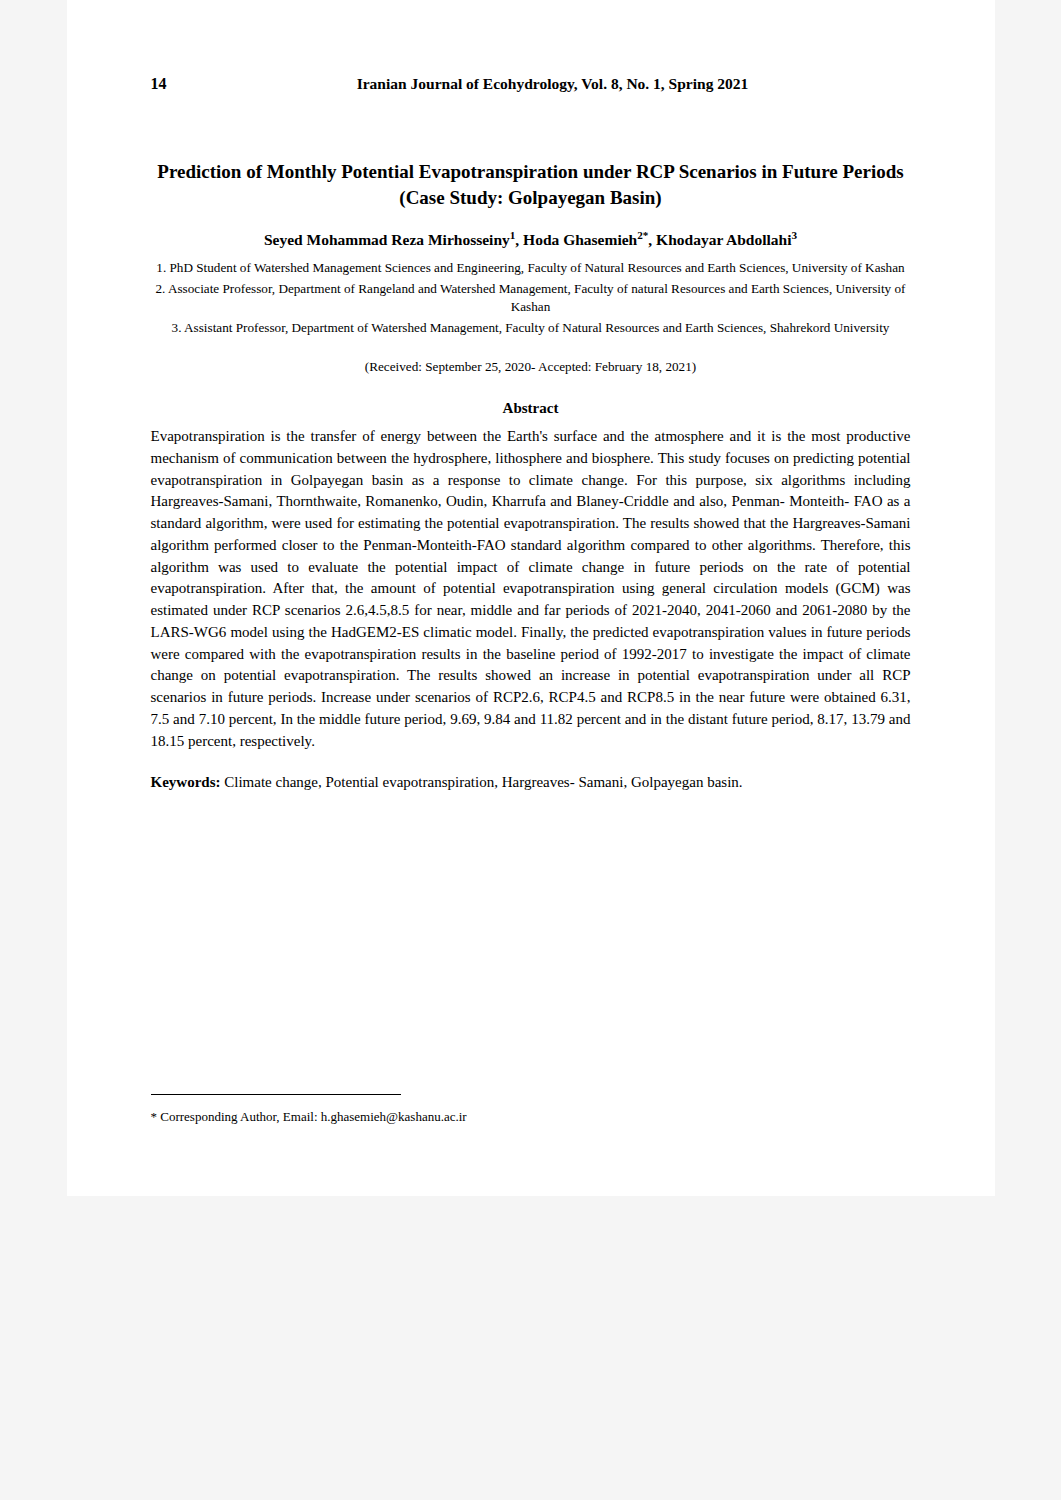14 Iranian Journal of Ecohydrology, Vol. 8, No. 1, Spring 2021
Prediction of Monthly Potential Evapotranspiration under RCP Scenarios in Future Periods (Case Study: Golpayegan Basin)
Seyed Mohammad Reza Mirhosseiny1, Hoda Ghasemieh2*, Khodayar Abdollahi3
1. PhD Student of Watershed Management Sciences and Engineering, Faculty of Natural Resources and Earth Sciences, University of Kashan
2. Associate Professor, Department of Rangeland and Watershed Management, Faculty of natural Resources and Earth Sciences, University of Kashan
3. Assistant Professor, Department of Watershed Management, Faculty of Natural Resources and Earth Sciences, Shahrekord University
(Received: September 25, 2020- Accepted: February 18, 2021)
Abstract
Evapotranspiration is the transfer of energy between the Earth's surface and the atmosphere and it is the most productive mechanism of communication between the hydrosphere, lithosphere and biosphere. This study focuses on predicting potential evapotranspiration in Golpayegan basin as a response to climate change. For this purpose, six algorithms including Hargreaves-Samani, Thornthwaite, Romanenko, Oudin, Kharrufa and Blaney-Criddle and also, Penman- Monteith- FAO as a standard algorithm, were used for estimating the potential evapotranspiration. The results showed that the Hargreaves-Samani algorithm performed closer to the Penman-Monteith-FAO standard algorithm compared to other algorithms. Therefore, this algorithm was used to evaluate the potential impact of climate change in future periods on the rate of potential evapotranspiration. After that, the amount of potential evapotranspiration using general circulation models (GCM) was estimated under RCP scenarios 2.6,4.5,8.5 for near, middle and far periods of 2021-2040, 2041-2060 and 2061-2080 by the LARS-WG6 model using the HadGEM2-ES climatic model. Finally, the predicted evapotranspiration values in future periods were compared with the evapotranspiration results in the baseline period of 1992-2017 to investigate the impact of climate change on potential evapotranspiration. The results showed an increase in potential evapotranspiration under all RCP scenarios in future periods. Increase under scenarios of RCP2.6, RCP4.5 and RCP8.5 in the near future were obtained 6.31, 7.5 and 7.10 percent, In the middle future period, 9.69, 9.84 and 11.82 percent and in the distant future period, 8.17, 13.79 and 18.15 percent, respectively.
Keywords: Climate change, Potential evapotranspiration, Hargreaves- Samani, Golpayegan basin.
* Corresponding Author, Email: h.ghasemieh@kashanu.ac.ir